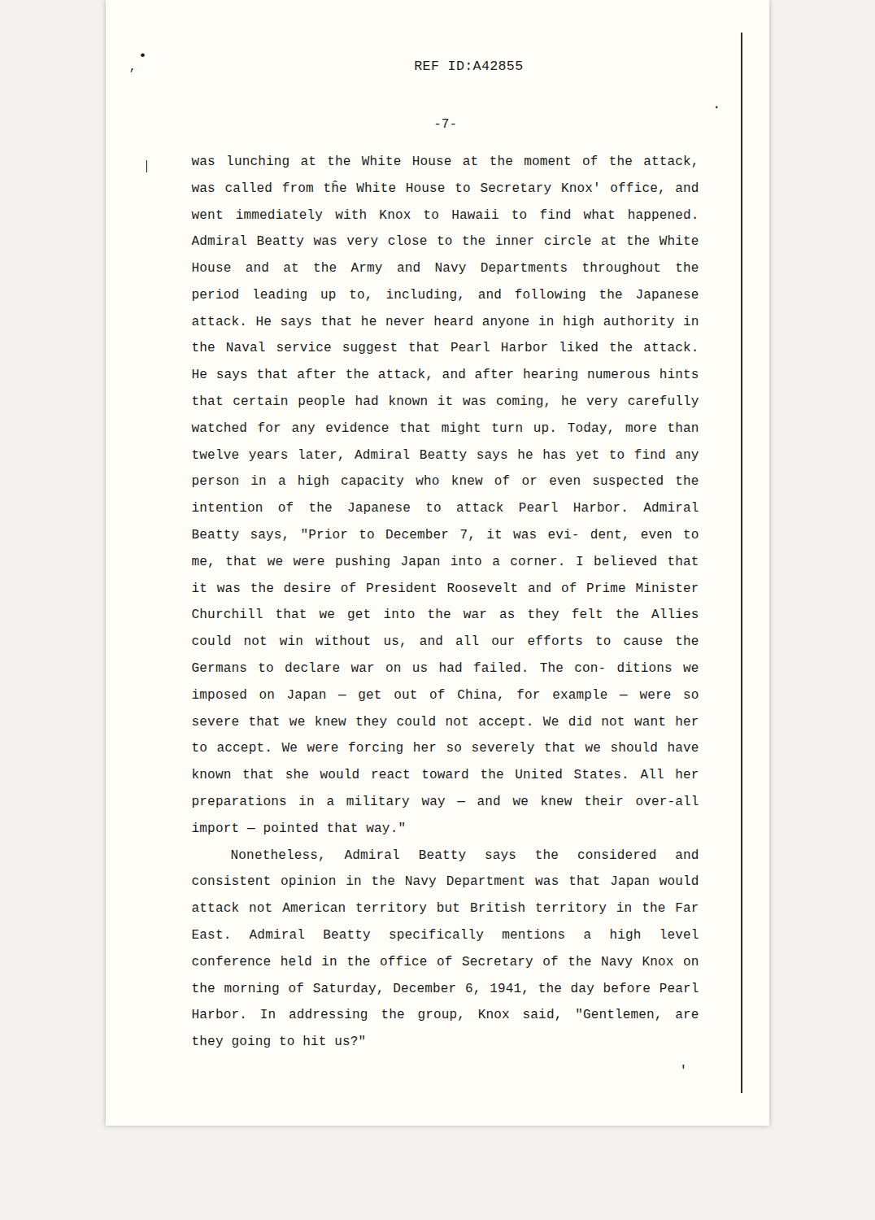• , · '
REF ID:A42855
-7-
was lunching at the White House at the moment of the attack, was called from tĥe White House to Secretary Knox' office, and went immediately with Knox to Hawaii to find what happened. Admiral Beatty was very close to the inner circle at the White House and at the Army and Navy Departments throughout the period leading up to, including, and following the Japanese attack. He says that he never heard anyone in high authority in the Naval service suggest that Pearl Harbor liked the attack. He says that after the attack, and after hearing numerous hints that certain people had known it was coming, he very carefully watched for any evidence that might turn up. Today, more than twelve years later, Admiral Beatty says he has yet to find any person in a high capacity who knew of or even suspected the intention of the Japanese to attack Pearl Harbor. Admiral Beatty says, "Prior to December 7, it was evi- dent, even to me, that we were pushing Japan into a corner. I believed that it was the desire of President Roosevelt and of Prime Minister Churchill that we get into the war as they felt the Allies could not win without us, and all our efforts to cause the Germans to declare war on us had failed. The con- ditions we imposed on Japan — get out of China, for example — were so severe that we knew they could not accept. We did not want her to accept. We were forcing her so severely that we should have known that she would react toward the United States. All her preparations in a military way — and we knew their over-all import — pointed that way."
Nonetheless, Admiral Beatty says the considered and consistent opinion in the Navy Department was that Japan would attack not American territory but British territory in the Far East. Admiral Beatty specifically mentions a high level conference held in the office of Secretary of the Navy Knox on the morning of Saturday, December 6, 1941, the day before Pearl Harbor. In addressing the group, Knox said, "Gentlemen, are they going to hit us?"